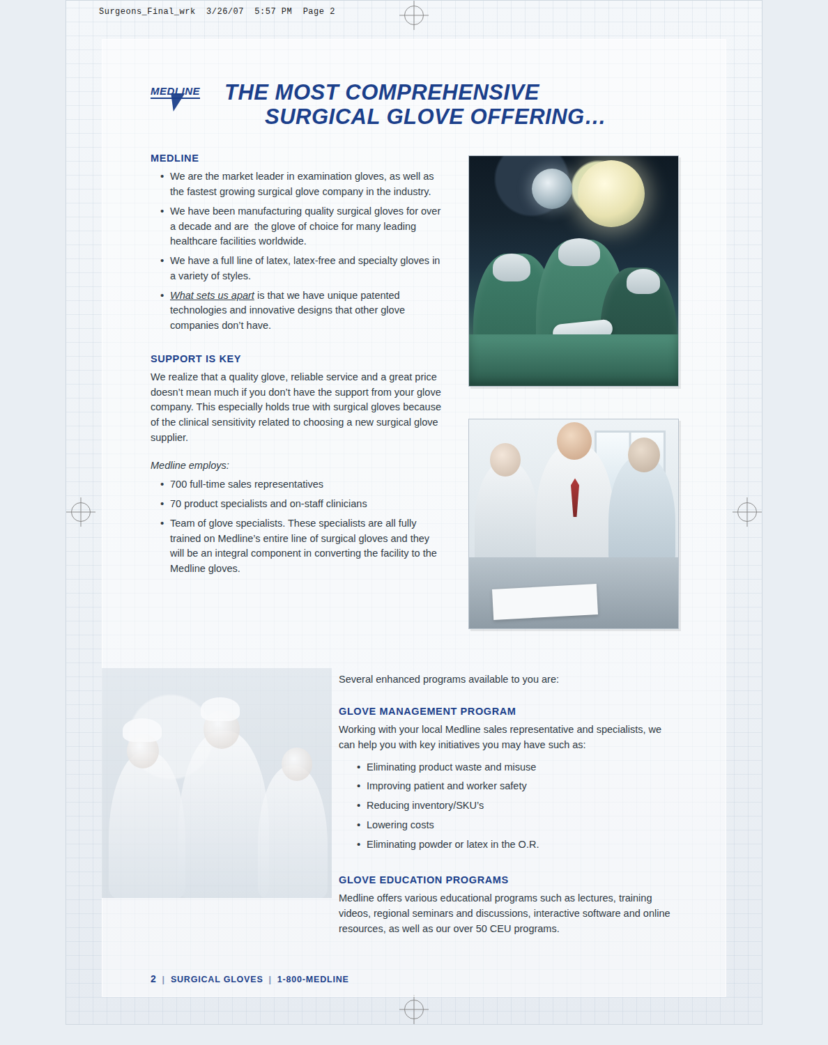Surgeons_Final_wrk 3/26/07 5:57 PM Page 2
MEDLINE
The Most Comprehensive Surgical Glove Offering…
Medline
We are the market leader in examination gloves, as well as the fastest growing surgical glove company in the industry.
We have been manufacturing quality surgical gloves for over a decade and are the glove of choice for many leading healthcare facilities worldwide.
We have a full line of latex, latex-free and specialty gloves in a variety of styles.
What sets us apart is that we have unique patented technologies and innovative designs that other glove companies don’t have.
Support is Key
We realize that a quality glove, reliable service and a great price doesn’t mean much if you don’t have the support from your glove company. This especially holds true with surgical gloves because of the clinical sensitivity related to choosing a new surgical glove supplier.
Medline employs:
700 full-time sales representatives
70 product specialists and on-staff clinicians
Team of glove specialists. These specialists are all fully trained on Medline’s entire line of surgical gloves and they will be an integral component in converting the facility to the Medline gloves.
Several enhanced programs available to you are:
Glove Management Program
Working with your local Medline sales representative and specialists, we can help you with key initiatives you may have such as:
Eliminating product waste and misuse
Improving patient and worker safety
Reducing inventory/SKU’s
Lowering costs
Eliminating powder or latex in the O.R.
Glove Education Programs
Medline offers various educational programs such as lectures, training videos, regional seminars and discussions, interactive software and online resources, as well as our over 50 CEU programs.
2|Surgical Gloves|1-800-Medline